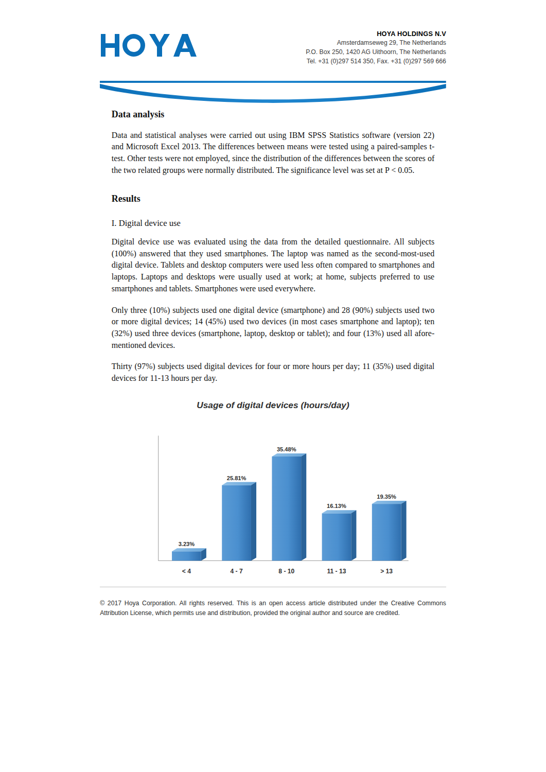HOYA HOLDINGS N.V
Amsterdamseweg 29, The Netherlands
P.O. Box 250, 1420 AG Uithoorn, The Netherlands
Tel. +31 (0)297 514 350, Fax. +31 (0)297 569 666
Data analysis
Data and statistical analyses were carried out using IBM SPSS Statistics software (version 22) and Microsoft Excel 2013. The differences between means were tested using a paired-samples t-test. Other tests were not employed, since the distribution of the differences between the scores of the two related groups were normally distributed. The significance level was set at P < 0.05.
Results
I. Digital device use
Digital device use was evaluated using the data from the detailed questionnaire. All subjects (100%) answered that they used smartphones. The laptop was named as the second-most-used digital device. Tablets and desktop computers were used less often compared to smartphones and laptops. Laptops and desktops were usually used at work; at home, subjects preferred to use smartphones and tablets. Smartphones were used everywhere.
Only three (10%) subjects used one digital device (smartphone) and 28 (90%) subjects used two or more digital devices; 14 (45%) used two devices (in most cases smartphone and laptop); ten (32%) used three devices (smartphone, laptop, desktop or tablet); and four (13%) used all aforementioned devices.
Thirty (97%) subjects used digital devices for four or more hours per day; 11 (35%) used digital devices for 11-13 hours per day.
Usage of digital devices (hours/day)
3.23% 25.81% 35.48% 16.13% 19.35% < 4 4 - 7 8 - 10 11 - 13 > 13
© 2017 Hoya Corporation. All rights reserved. This is an open access article distributed under the Creative Commons Attribution License, which permits use and distribution, provided the original author and source are credited.